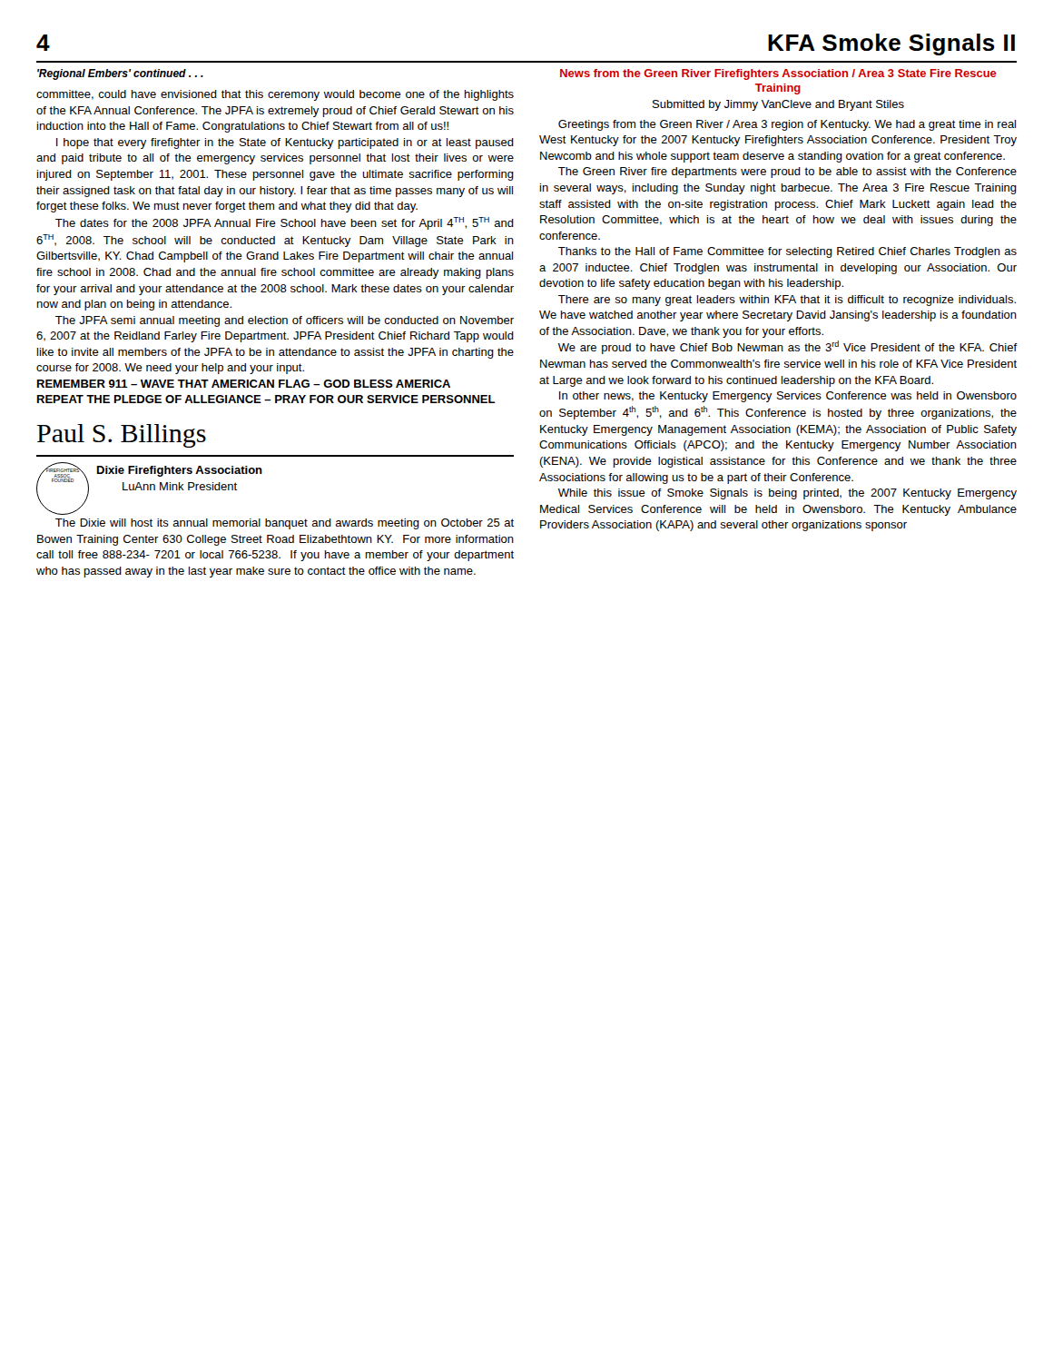4
KFA Smoke Signals II
'Regional Embers' continued . . .
committee, could have envisioned that this ceremony would become one of the highlights of the KFA Annual Conference. The JPFA is extremely proud of Chief Gerald Stewart on his induction into the Hall of Fame. Congratulations to Chief Stewart from all of us!!
I hope that every firefighter in the State of Kentucky participated in or at least paused and paid tribute to all of the emergency services personnel that lost their lives or were injured on September 11, 2001. These personnel gave the ultimate sacrifice performing their assigned task on that fatal day in our history. I fear that as time passes many of us will forget these folks. We must never forget them and what they did that day.
The dates for the 2008 JPFA Annual Fire School have been set for April 4TH, 5TH and 6TH, 2008. The school will be conducted at Kentucky Dam Village State Park in Gilbertsville, KY. Chad Campbell of the Grand Lakes Fire Department will chair the annual fire school in 2008. Chad and the annual fire school committee are already making plans for your arrival and your attendance at the 2008 school. Mark these dates on your calendar now and plan on being in attendance.
The JPFA semi annual meeting and election of officers will be conducted on November 6, 2007 at the Reidland Farley Fire Department. JPFA President Chief Richard Tapp would like to invite all members of the JPFA to be in attendance to assist the JPFA in charting the course for 2008. We need your help and your input.
REMEMBER 911 – WAVE THAT AMERICAN FLAG – GOD BLESS AMERICA
REPEAT THE PLEDGE OF ALLEGIANCE – PRAY FOR OUR SERVICE PERSONNEL
Paul S. Billings
FIREFIGHTERS
ASSOC.
FOUNDED
Dixie Firefighters Association
LuAnn Mink President
The Dixie will host its annual memorial banquet and awards meeting on October 25 at Bowen Training Center 630 College Street Road Elizabethtown KY. For more information call toll free 888-234- 7201 or local 766-5238. If you have a member of your department who has passed away in the last year make sure to contact the office with the name.
News from the Green River Firefighters Association / Area 3 State Fire Rescue Training
Submitted by Jimmy VanCleve and Bryant Stiles
Greetings from the Green River / Area 3 region of Kentucky. We had a great time in real West Kentucky for the 2007 Kentucky Firefighters Association Conference. President Troy Newcomb and his whole support team deserve a standing ovation for a great conference.
The Green River fire departments were proud to be able to assist with the Conference in several ways, including the Sunday night barbecue. The Area 3 Fire Rescue Training staff assisted with the on-site registration process. Chief Mark Luckett again lead the Resolution Committee, which is at the heart of how we deal with issues during the conference.
Thanks to the Hall of Fame Committee for selecting Retired Chief Charles Trodglen as a 2007 inductee. Chief Trodglen was instrumental in developing our Association. Our devotion to life safety education began with his leadership.
There are so many great leaders within KFA that it is difficult to recognize individuals. We have watched another year where Secretary David Jansing's leadership is a foundation of the Association. Dave, we thank you for your efforts.
We are proud to have Chief Bob Newman as the 3rd Vice President of the KFA. Chief Newman has served the Commonwealth's fire service well in his role of KFA Vice President at Large and we look forward to his continued leadership on the KFA Board.
In other news, the Kentucky Emergency Services Conference was held in Owensboro on September 4th, 5th, and 6th. This Conference is hosted by three organizations, the Kentucky Emergency Management Association (KEMA); the Association of Public Safety Communications Officials (APCO); and the Kentucky Emergency Number Association (KENA). We provide logistical assistance for this Conference and we thank the three Associations for allowing us to be a part of their Conference.
While this issue of Smoke Signals is being printed, the 2007 Kentucky Emergency Medical Services Conference will be held in Owensboro. The Kentucky Ambulance Providers Association (KAPA) and several other organizations sponsor